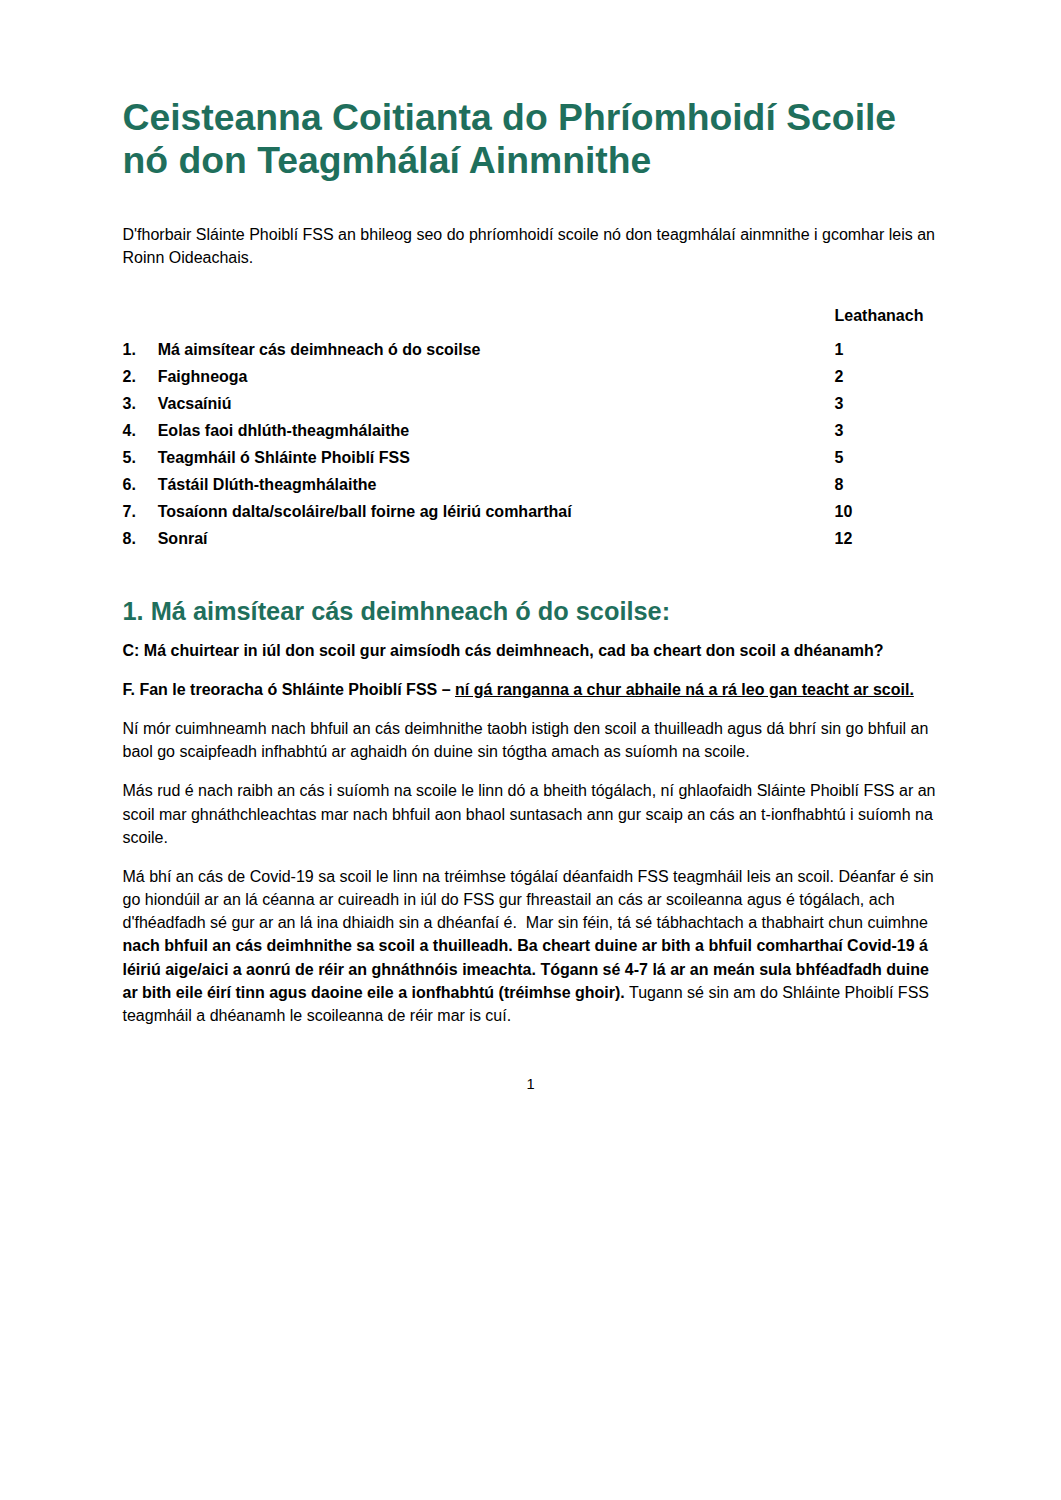Ceisteanna Coitianta do Phríomhoidí Scoile nó don Teagmhálaí Ainmnithe
D'fhorbair Sláinte Phoiblí FSS an bhileog seo do phríomhoidí scoile nó don teagmhálaí ainmnithe i gcomhar leis an Roinn Oideachais.
| | | Leathanach |
| --- | --- | --- |
| 1. | Má aimsítear cás deimhneach ó do scoilse | 1 |
| 2. | Faighneoga | 2 |
| 3. | Vacsaíniú | 3 |
| 4. | Eolas faoi dhlúth-theagmhálaithe | 3 |
| 5. | Teagmháil ó Shláinte Phoiblí FSS | 5 |
| 6. | Tástáil Dlúth-theagmhálaithe | 8 |
| 7. | Tosaíonn dalta/scoláire/ball foirne ag léiriú comharthaí | 10 |
| 8. | Sonraí | 12 |
1. Má aimsítear cás deimhneach ó do scoilse:
C: Má chuirtear in iúl don scoil gur aimsíodh cás deimhneach, cad ba cheart don scoil a dhéanamh?
F. Fan le treoracha ó Shláinte Phoiblí FSS – ní gá ranganna a chur abhaile ná a rá leo gan teacht ar scoil.
Ní mór cuimhneamh nach bhfuil an cás deimhnithe taobh istigh den scoil a thuilleadh agus dá bhrí sin go bhfuil an baol go scaipfeadh infhabhtú ar aghaidh ón duine sin tógtha amach as suíomh na scoile.
Más rud é nach raibh an cás i suíomh na scoile le linn dó a bheith tógálach, ní ghlaofaidh Sláinte Phoiblí FSS ar an scoil mar ghnáthchleachtas mar nach bhfuil aon bhaol suntasach ann gur scaip an cás an t-ionfhabhtú i suíomh na scoile.
Má bhí an cás de Covid-19 sa scoil le linn na tréimhse tógálaí déanfaidh FSS teagmháil leis an scoil. Déanfar é sin go hiondúil ar an lá céanna ar cuireadh in iúl do FSS gur fhreastail an cás ar scoileanna agus é tógálach, ach d'fhéadfadh sé gur ar an lá ina dhiaidh sin a dhéanfaí é. Mar sin féin, tá sé tábhachtach a thabhairt chun cuimhne nach bhfuil an cás deimhnithe sa scoil a thuilleadh. Ba cheart duine ar bith a bhfuil comharthaí Covid-19 á léiriú aige/aici a aonrú de réir an ghnáthnóis imeachta. Tógann sé 4-7 lá ar an meán sula bhféadfadh duine ar bith eile éirí tinn agus daoine eile a ionfhabhtú (tréimhse ghoir). Tugann sé sin am do Shláinte Phoiblí FSS teagmháil a dhéanamh le scoileanna de réir mar is cuí.
1